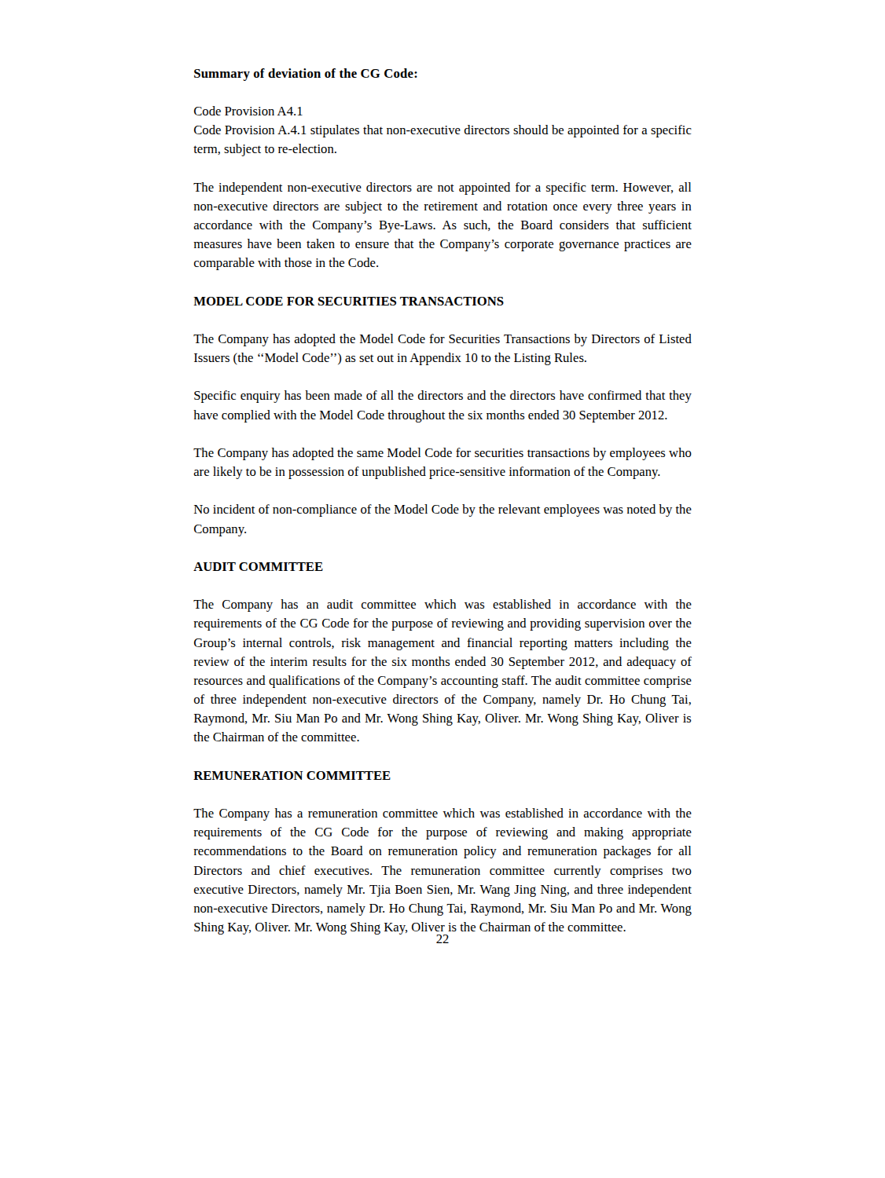Summary of deviation of the CG Code:
Code Provision A4.1
Code Provision A.4.1 stipulates that non-executive directors should be appointed for a specific term, subject to re-election.
The independent non-executive directors are not appointed for a specific term. However, all non-executive directors are subject to the retirement and rotation once every three years in accordance with the Company’s Bye-Laws. As such, the Board considers that sufficient measures have been taken to ensure that the Company’s corporate governance practices are comparable with those in the Code.
Model Code for Securities Transactions
The Company has adopted the Model Code for Securities Transactions by Directors of Listed Issuers (the ‘‘Model Code’’) as set out in Appendix 10 to the Listing Rules.
Specific enquiry has been made of all the directors and the directors have confirmed that they have complied with the Model Code throughout the six months ended 30 September 2012.
The Company has adopted the same Model Code for securities transactions by employees who are likely to be in possession of unpublished price-sensitive information of the Company.
No incident of non-compliance of the Model Code by the relevant employees was noted by the Company.
Audit Committee
The Company has an audit committee which was established in accordance with the requirements of the CG Code for the purpose of reviewing and providing supervision over the Group’s internal controls, risk management and financial reporting matters including the review of the interim results for the six months ended 30 September 2012, and adequacy of resources and qualifications of the Company’s accounting staff. The audit committee comprise of three independent non-executive directors of the Company, namely Dr. Ho Chung Tai, Raymond, Mr. Siu Man Po and Mr. Wong Shing Kay, Oliver. Mr. Wong Shing Kay, Oliver is the Chairman of the committee.
Remuneration Committee
The Company has a remuneration committee which was established in accordance with the requirements of the CG Code for the purpose of reviewing and making appropriate recommendations to the Board on remuneration policy and remuneration packages for all Directors and chief executives. The remuneration committee currently comprises two executive Directors, namely Mr. Tjia Boen Sien, Mr. Wang Jing Ning, and three independent non-executive Directors, namely Dr. Ho Chung Tai, Raymond, Mr. Siu Man Po and Mr. Wong Shing Kay, Oliver. Mr. Wong Shing Kay, Oliver is the Chairman of the committee.
22